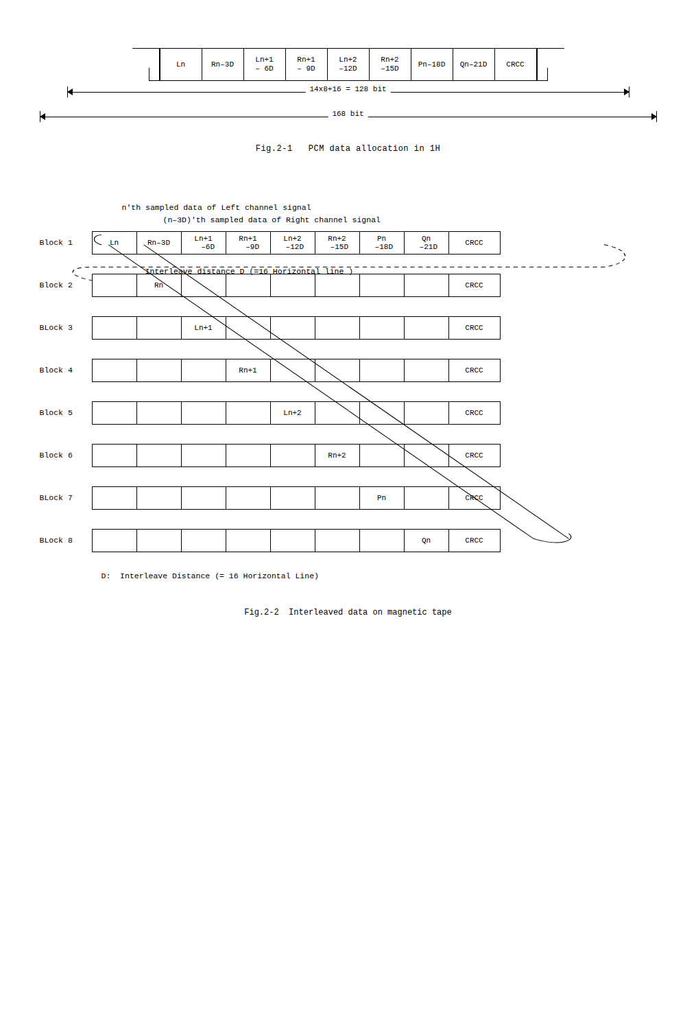| Ln | Rn–3D | Ln+1 – 6D | Rn+1 – 9D | Ln+2 –12D | Rn+2 –15D | Pn–18D | Qn–21D | CRCC |
14x8+16 = 128 bit
168 bit
Fig.2-1 PCM data allocation in 1H
n'th sampled data of Left channel signal
(n–3D)'th sampled data of Right channel signal
Block 1
| Ln | Rn–3D | Ln+1 –6D | Rn+1 –9D | Ln+2 –12D | Rn+2 –15D | Pn –18D | Qn –21D | CRCC |
D
Interleave distance D (=16 Horizontal line )
Block 2
| | Rn | | | | | | | CRCC |
D
BLock 3
| | | Ln+1 | | | | | | CRCC |
D
Block 4
| | | | Rn+1 | | | | | CRCC |
D
Block 5
| | | | | Ln+2 | | | | CRCC |
D
Block 6
| | | | | | Rn+2 | | | CRCC |
D
BLock 7
| | | | | | | Pn | | CRCC |
D
BLock 8
| | | | | | | | Qn | CRCC |
D: Interleave Distance (= 16 Horizontal Line)
Fig.2-2 Interleaved data on magnetic tape